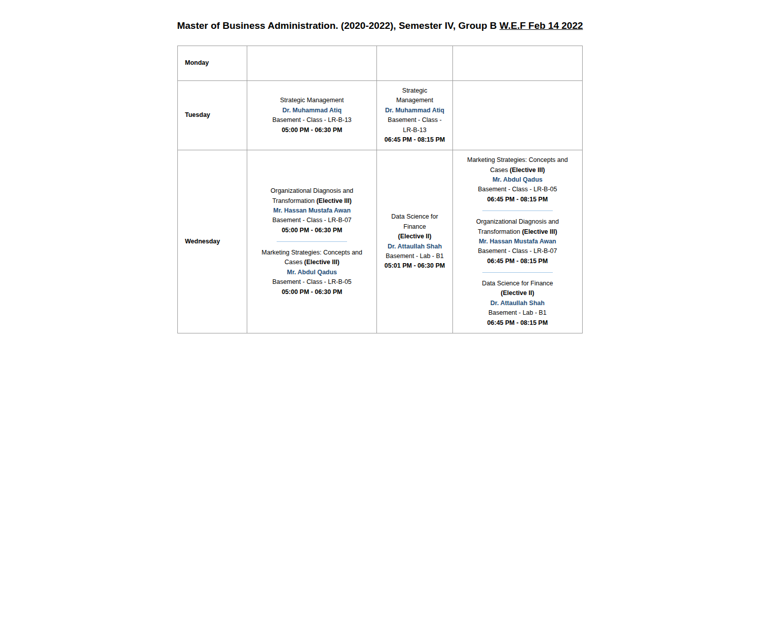Master of Business Administration. (2020-2022), Semester IV, Group B W.E.F Feb 14 2022
| Monday | | | |
| Tuesday | Strategic Management Dr. Muhammad Atiq Basement - Class - LR-B-13 05:00 PM - 06:30 PM | Strategic Management Dr. Muhammad Atiq Basement - Class - LR-B-13 06:45 PM - 08:15 PM | |
| Wednesday | Organizational Diagnosis and Transformation (Elective III) Mr. Hassan Mustafa Awan Basement - Class - LR-B-07 05:00 PM - 06:30 PM Marketing Strategies: Concepts and Cases (Elective III) Mr. Abdul Qadus Basement - Class - LR-B-05 05:00 PM - 06:30 PM | Data Science for Finance (Elective II) Dr. Attaullah Shah Basement - Lab - B1 05:01 PM - 06:30 PM | Marketing Strategies: Concepts and Cases (Elective III) Mr. Abdul Qadus Basement - Class - LR-B-05 06:45 PM - 08:15 PM Organizational Diagnosis and Transformation (Elective III) Mr. Hassan Mustafa Awan Basement - Class - LR-B-07 06:45 PM - 08:15 PM Data Science for Finance (Elective II) Dr. Attaullah Shah Basement - Lab - B1 06:45 PM - 08:15 PM |